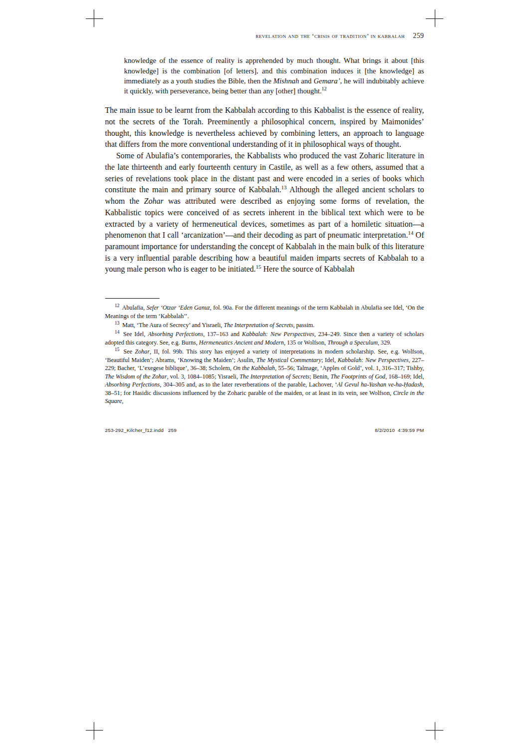revelation and the ‘crisis of tradition’ in kabbalah259
knowledge of the essence of reality is apprehended by much thought. What brings it about [this knowledge] is the combination [of letters], and this combination induces it [the knowledge] as immediately as a youth studies the Bible, then the Mishnah and Gemara’, he will indubitably achieve it quickly, with perseverance, being better than any [other] thought.12
The main issue to be learnt from the Kabbalah according to this Kabbalist is the essence of reality, not the secrets of the Torah. Preeminently a philosophical concern, inspired by Maimonides’ thought, this knowledge is nevertheless achieved by combining letters, an approach to language that differs from the more conventional understanding of it in philosophical ways of thought.
Some of Abulafia’s contemporaries, the Kabbalists who produced the vast Zoharic literature in the late thirteenth and early fourteenth century in Castile, as well as a few others, assumed that a series of revelations took place in the distant past and were encoded in a series of books which constitute the main and primary source of Kabbalah.13 Although the alleged ancient scholars to whom the Zohar was attributed were described as enjoying some forms of revelation, the Kabbalistic topics were conceived of as secrets inherent in the biblical text which were to be extracted by a variety of hermeneutical devices, sometimes as part of a homiletic situation—a phenomenon that I call ‘arcanization’—and their decoding as part of pneumatic interpretation.14 Of paramount importance for understanding the concept of Kabbalah in the main bulk of this literature is a very influential parable describing how a beautiful maiden imparts secrets of Kabbalah to a young male person who is eager to be initiated.15 Here the source of Kabbalah
12 Abulafia, Sefer ‘Otzar ‘Eden Ganuz, fol. 90a. For the different meanings of the term Kabbalah in Abulafia see Idel, ‘On the Meanings of the term ‘Kabbalah’’.
13 Matt, ‘The Aura of Secrecy’ and Yisraeli, The Interpretation of Secrets, passim.
14 See Idel, Absorbing Perfections, 137–163 and Kabbalah: New Perspectives, 234–249. Since then a variety of scholars adopted this category. See, e.g. Burns, Hermeneutics Ancient and Modern, 135 or Wolfson, Through a Speculum, 329.
15 See Zohar, II, fol. 99b. This story has enjoyed a variety of interpretations in modern scholarship. See, e.g. Wolfson, ‘Beautiful Maiden’; Abrams, ‘Knowing the Maiden’; Asulin, The Mystical Commentary; Idel, Kabbalah: New Perspectives, 227–229; Bacher, ‘L’exegese biblique’, 36–38; Scholem, On the Kabbalah, 55–56; Talmage, ‘Apples of Gold’, vol. 1, 316–317; Tishby, The Wisdom of the Zohar, vol. 3, 1084–1085; Yisraeli, The Interpretation of Secrets; Benin, The Footprints of God, 168–169; Idel, Absorbing Perfections, 304–305 and, as to the later reverberations of the parable, Lachover, ‘Al Gevul ha-Yashan ve-ha-Ḥadash, 38–51; for Hasidic discussions influenced by the Zoharic parable of the maiden, or at least in its vein, see Wolfson, Circle in the Square,
253-292_Kilcher_f12.indd 259 8/2/2010 4:39:59 PM